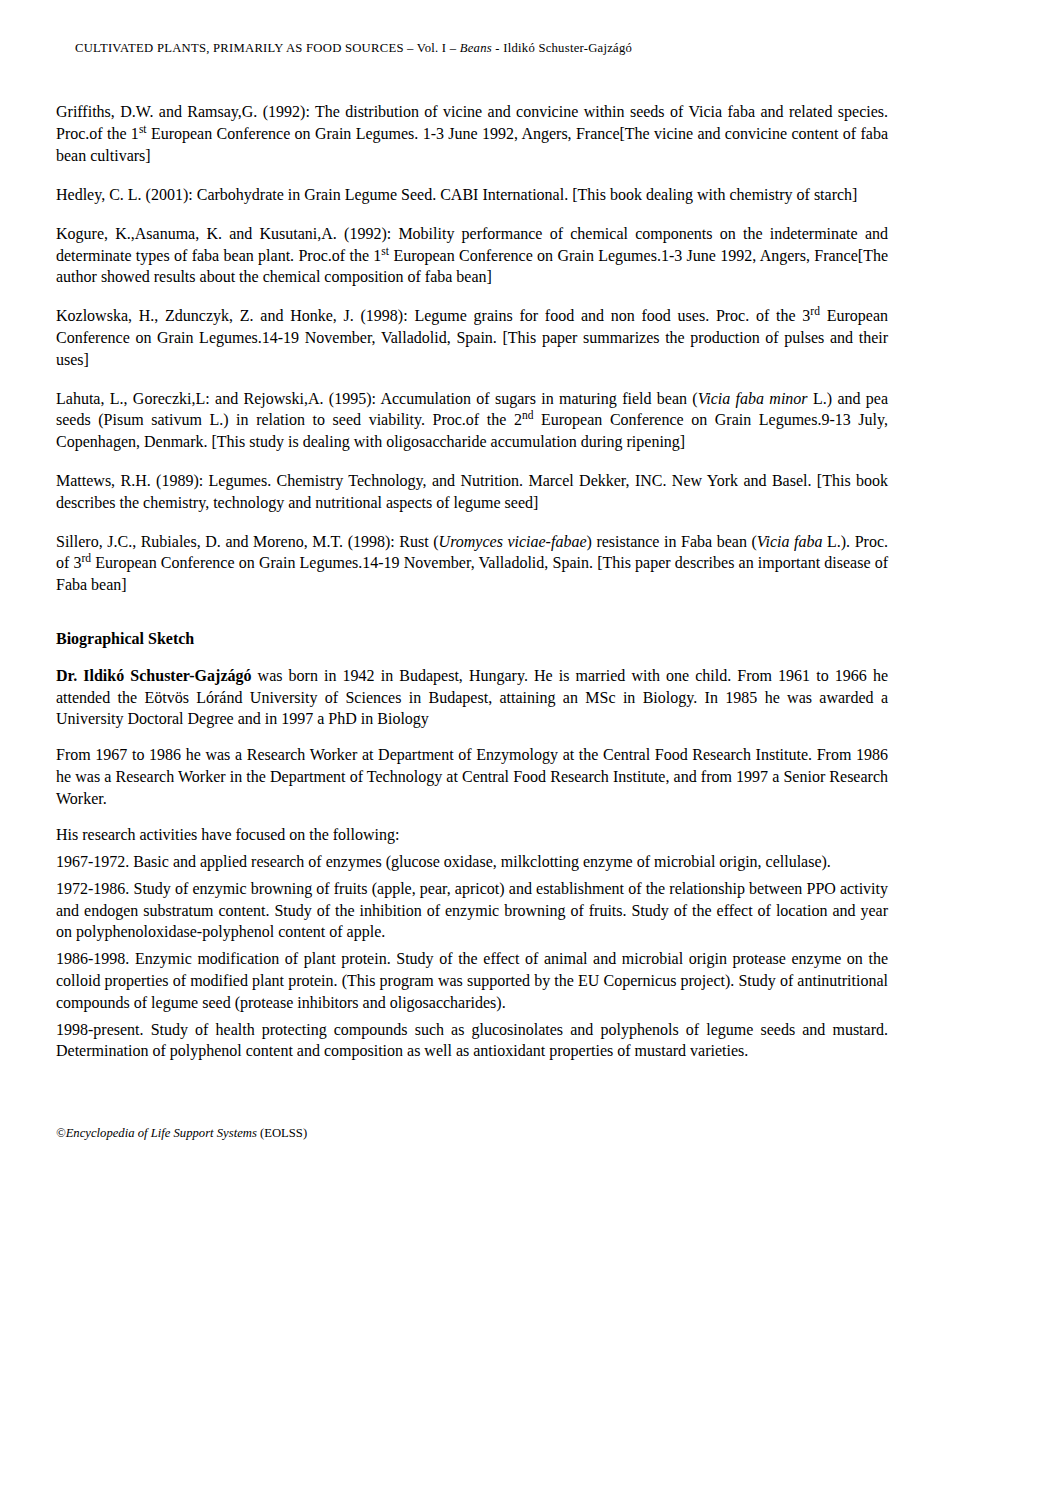CULTIVATED PLANTS, PRIMARILY AS FOOD SOURCES – Vol. I – Beans - Ildikó Schuster-Gajzágó
Griffiths, D.W. and Ramsay,G. (1992): The distribution of vicine and convicine within seeds of Vicia faba and related species. Proc.of the 1st European Conference on Grain Legumes. 1-3 June 1992, Angers, France[The vicine and convicine content of faba bean cultivars]
Hedley, C. L. (2001): Carbohydrate in Grain Legume Seed. CABI International. [This book dealing with chemistry of starch]
Kogure, K.,Asanuma, K. and Kusutani,A. (1992): Mobility performance of chemical components on the indeterminate and determinate types of faba bean plant. Proc.of the 1st European Conference on Grain Legumes.1-3 June 1992, Angers, France[The author showed results about the chemical composition of faba bean]
Kozlowska, H., Zdunczyk, Z. and Honke, J. (1998): Legume grains for food and non food uses. Proc. of the 3rd European Conference on Grain Legumes.14-19 November, Valladolid, Spain. [This paper summarizes the production of pulses and their uses]
Lahuta, L., Goreczki,L: and Rejowski,A. (1995): Accumulation of sugars in maturing field bean (Vicia faba minor L.) and pea seeds (Pisum sativum L.) in relation to seed viability. Proc.of the 2nd European Conference on Grain Legumes.9-13 July, Copenhagen, Denmark. [This study is dealing with oligosaccharide accumulation during ripening]
Mattews, R.H. (1989): Legumes. Chemistry Technology, and Nutrition. Marcel Dekker, INC. New York and Basel. [This book describes the chemistry, technology and nutritional aspects of legume seed]
Sillero, J.C., Rubiales, D. and Moreno, M.T. (1998): Rust (Uromyces viciae-fabae) resistance in Faba bean (Vicia faba L.). Proc. of 3rd European Conference on Grain Legumes.14-19 November, Valladolid, Spain. [This paper describes an important disease of Faba bean]
Biographical Sketch
Dr. Ildikó Schuster-Gajzágó was born in 1942 in Budapest, Hungary. He is married with one child. From 1961 to 1966 he attended the Eötvös Lóránd University of Sciences in Budapest, attaining an MSc in Biology. In 1985 he was awarded a University Doctoral Degree and in 1997 a PhD in Biology
From 1967 to 1986 he was a Research Worker at Department of Enzymology at the Central Food Research Institute. From 1986 he was a Research Worker in the Department of Technology at Central Food Research Institute, and from 1997 a Senior Research Worker.
His research activities have focused on the following:
1967-1972. Basic and applied research of enzymes (glucose oxidase, milkclotting enzyme of microbial origin, cellulase).
1972-1986. Study of enzymic browning of fruits (apple, pear, apricot) and establishment of the relationship between PPO activity and endogen substratum content. Study of the inhibition of enzymic browning of fruits. Study of the effect of location and year on polyphenoloxidase-polyphenol content of apple.
1986-1998. Enzymic modification of plant protein. Study of the effect of animal and microbial origin protease enzyme on the colloid properties of modified plant protein. (This program was supported by the EU Copernicus project). Study of antinutritional compounds of legume seed (protease inhibitors and oligosaccharides).
1998-present. Study of health protecting compounds such as glucosinolates and polyphenols of legume seeds and mustard. Determination of polyphenol content and composition as well as antioxidant properties of mustard varieties.
©Encyclopedia of Life Support Systems (EOLSS)